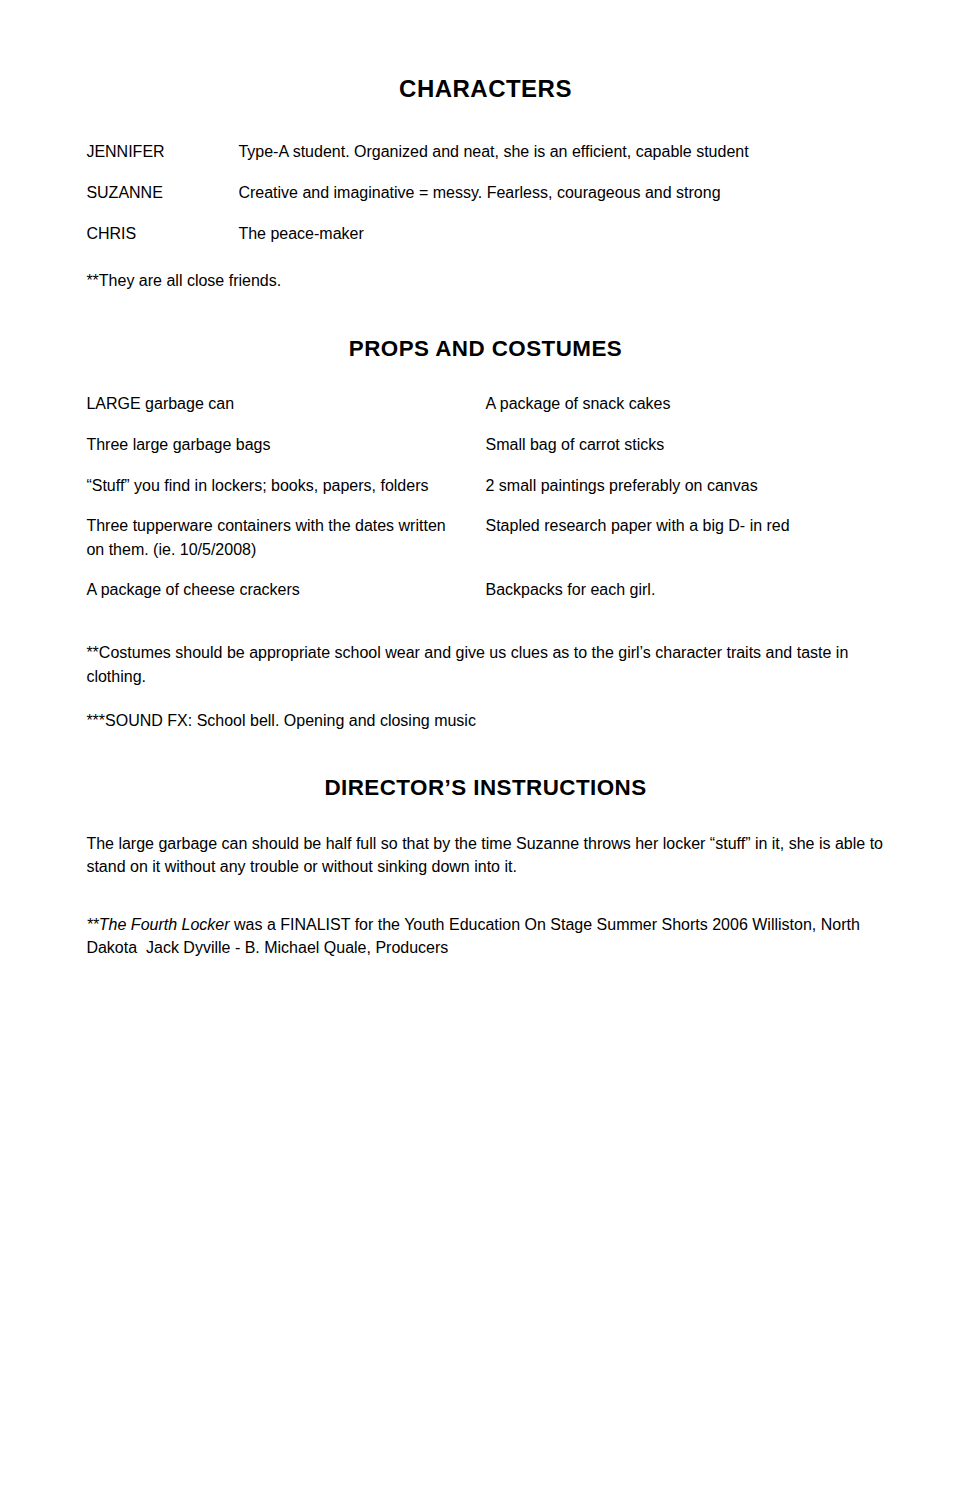CHARACTERS
JENNIFER
Type-A student. Organized and neat, she is an efficient, capable student
SUZANNE
Creative and imaginative = messy. Fearless, courageous and strong
CHRIS
The peace-maker
**They are all close friends.
PROPS AND COSTUMES
| LARGE garbage can | A package of snack cakes |
| Three large garbage bags | Small bag of carrot sticks |
| “Stuff” you find in lockers; books, papers, folders | 2 small paintings preferably on canvas |
| Three tupperware containers with the dates written on them. (ie. 10/5/2008) | Stapled research paper with a big D- in red |
| A package of cheese crackers | Backpacks for each girl. |
**Costumes should be appropriate school wear and give us clues as to the girl’s character traits and taste in clothing.
***SOUND FX: School bell. Opening and closing music
DIRECTOR’S INSTRUCTIONS
The large garbage can should be half full so that by the time Suzanne throws her locker “stuff” in it, she is able to stand on it without any trouble or without sinking down into it.
**The Fourth Locker was a FINALIST for the Youth Education On Stage Summer Shorts 2006 Williston, North Dakota Jack Dyville - B. Michael Quale, Producers